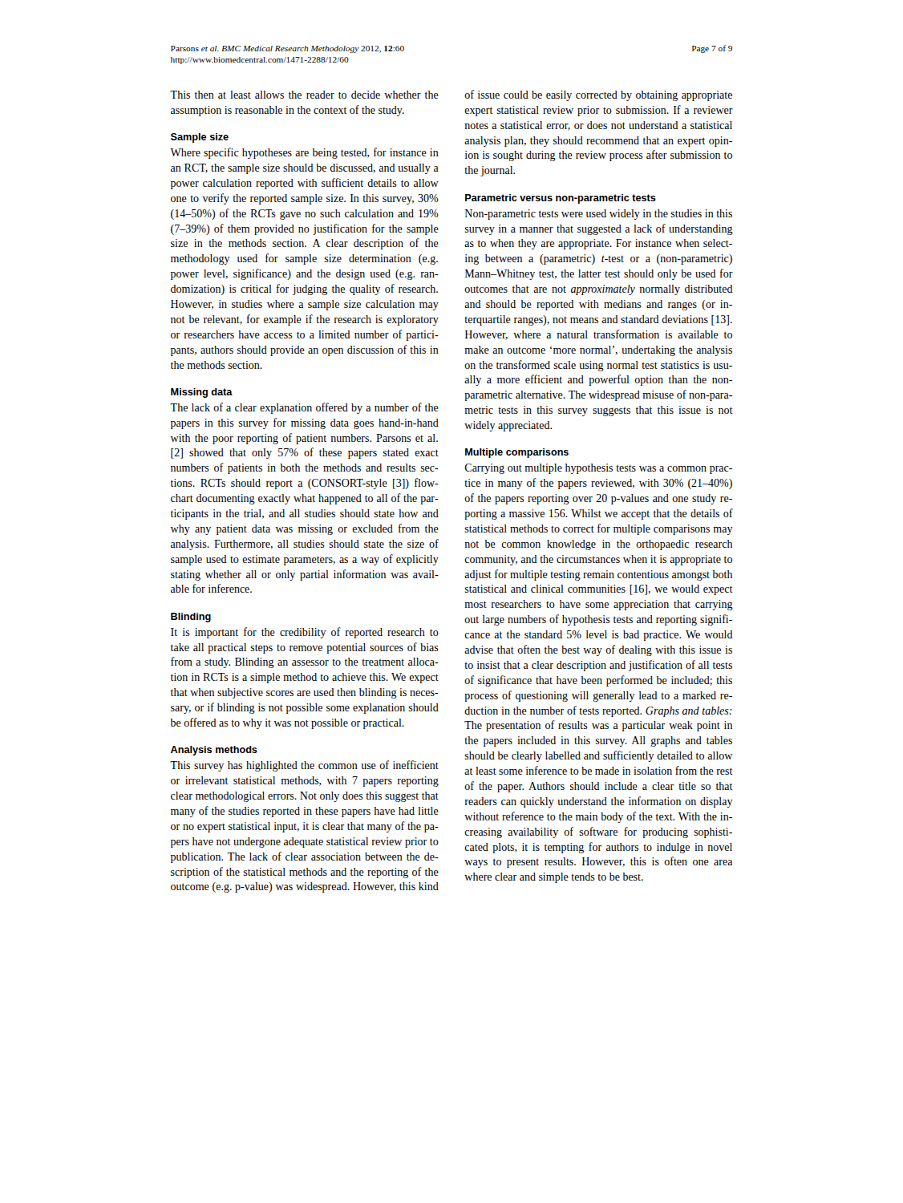Parsons et al. BMC Medical Research Methodology 2012, 12:60
http://www.biomedcentral.com/1471-2288/12/60
Page 7 of 9
This then at least allows the reader to decide whether the assumption is reasonable in the context of the study.
Sample size
Where specific hypotheses are being tested, for instance in an RCT, the sample size should be discussed, and usually a power calculation reported with sufficient details to allow one to verify the reported sample size. In this survey, 30% (14–50%) of the RCTs gave no such calculation and 19% (7–39%) of them provided no justification for the sample size in the methods section. A clear description of the methodology used for sample size determination (e.g. power level, significance) and the design used (e.g. randomization) is critical for judging the quality of research. However, in studies where a sample size calculation may not be relevant, for example if the research is exploratory or researchers have access to a limited number of participants, authors should provide an open discussion of this in the methods section.
Missing data
The lack of a clear explanation offered by a number of the papers in this survey for missing data goes hand-in-hand with the poor reporting of patient numbers. Parsons et al. [2] showed that only 57% of these papers stated exact numbers of patients in both the methods and results sections. RCTs should report a (CONSORT-style [3]) flowchart documenting exactly what happened to all of the participants in the trial, and all studies should state how and why any patient data was missing or excluded from the analysis. Furthermore, all studies should state the size of sample used to estimate parameters, as a way of explicitly stating whether all or only partial information was available for inference.
Blinding
It is important for the credibility of reported research to take all practical steps to remove potential sources of bias from a study. Blinding an assessor to the treatment allocation in RCTs is a simple method to achieve this. We expect that when subjective scores are used then blinding is necessary, or if blinding is not possible some explanation should be offered as to why it was not possible or practical.
Analysis methods
This survey has highlighted the common use of inefficient or irrelevant statistical methods, with 7 papers reporting clear methodological errors. Not only does this suggest that many of the studies reported in these papers have had little or no expert statistical input, it is clear that many of the papers have not undergone adequate statistical review prior to publication. The lack of clear association between the description of the statistical methods and the reporting of the outcome (e.g. p-value) was widespread. However, this kind of issue could be easily corrected by obtaining appropriate expert statistical review prior to submission. If a reviewer notes a statistical error, or does not understand a statistical analysis plan, they should recommend that an expert opinion is sought during the review process after submission to the journal.
Parametric versus non-parametric tests
Non-parametric tests were used widely in the studies in this survey in a manner that suggested a lack of understanding as to when they are appropriate. For instance when selecting between a (parametric) t-test or a (non-parametric) Mann–Whitney test, the latter test should only be used for outcomes that are not approximately normally distributed and should be reported with medians and ranges (or interquartile ranges), not means and standard deviations [13]. However, where a natural transformation is available to make an outcome ‘more normal’, undertaking the analysis on the transformed scale using normal test statistics is usually a more efficient and powerful option than the non-parametric alternative. The widespread misuse of non-parametric tests in this survey suggests that this issue is not widely appreciated.
Multiple comparisons
Carrying out multiple hypothesis tests was a common practice in many of the papers reviewed, with 30% (21–40%) of the papers reporting over 20 p-values and one study reporting a massive 156. Whilst we accept that the details of statistical methods to correct for multiple comparisons may not be common knowledge in the orthopaedic research community, and the circumstances when it is appropriate to adjust for multiple testing remain contentious amongst both statistical and clinical communities [16], we would expect most researchers to have some appreciation that carrying out large numbers of hypothesis tests and reporting significance at the standard 5% level is bad practice. We would advise that often the best way of dealing with this issue is to insist that a clear description and justification of all tests of significance that have been performed be included; this process of questioning will generally lead to a marked reduction in the number of tests reported. Graphs and tables: The presentation of results was a particular weak point in the papers included in this survey. All graphs and tables should be clearly labelled and sufficiently detailed to allow at least some inference to be made in isolation from the rest of the paper. Authors should include a clear title so that readers can quickly understand the information on display without reference to the main body of the text. With the increasing availability of software for producing sophisticated plots, it is tempting for authors to indulge in novel ways to present results. However, this is often one area where clear and simple tends to be best.